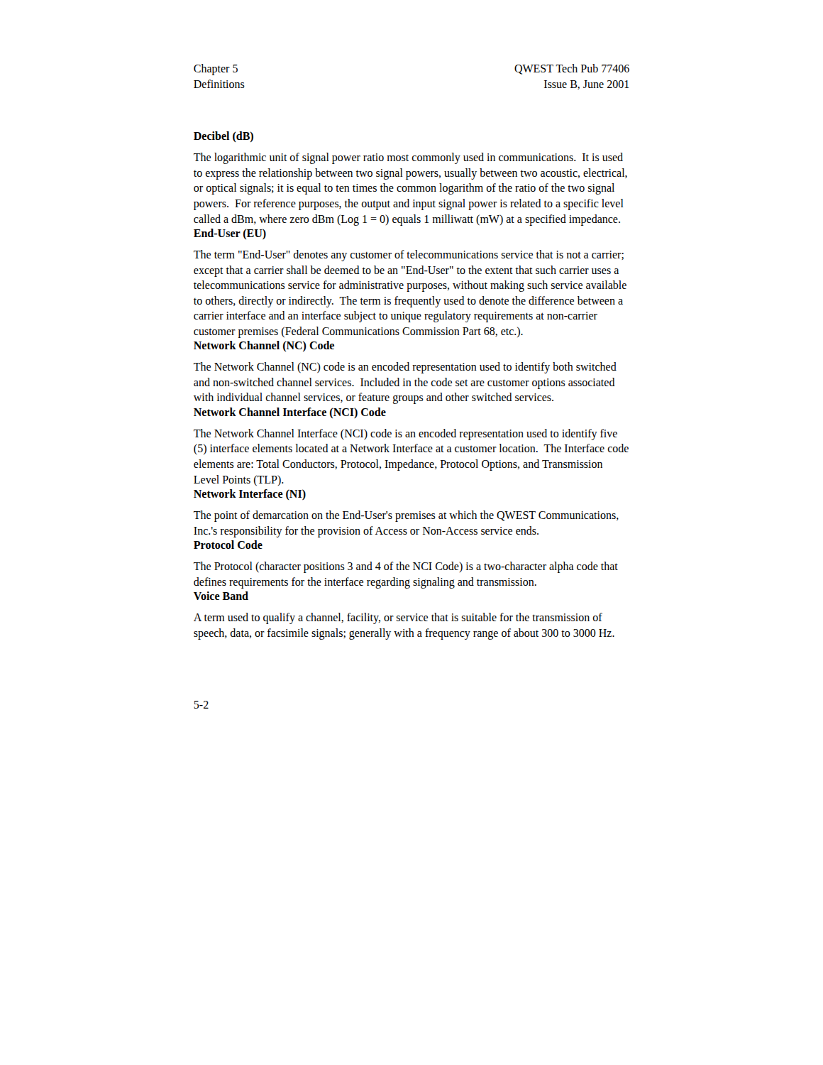| Chapter 5 | QWEST Tech Pub 77406 |
| Definitions | Issue B, June 2001 |
Decibel (dB)
The logarithmic unit of signal power ratio most commonly used in communications. It is used to express the relationship between two signal powers, usually between two acoustic, electrical, or optical signals; it is equal to ten times the common logarithm of the ratio of the two signal powers. For reference purposes, the output and input signal power is related to a specific level called a dBm, where zero dBm (Log 1 = 0) equals 1 milliwatt (mW) at a specified impedance.
End-User (EU)
The term "End-User" denotes any customer of telecommunications service that is not a carrier; except that a carrier shall be deemed to be an "End-User" to the extent that such carrier uses a telecommunications service for administrative purposes, without making such service available to others, directly or indirectly. The term is frequently used to denote the difference between a carrier interface and an interface subject to unique regulatory requirements at non-carrier customer premises (Federal Communications Commission Part 68, etc.).
Network Channel (NC) Code
The Network Channel (NC) code is an encoded representation used to identify both switched and non-switched channel services. Included in the code set are customer options associated with individual channel services, or feature groups and other switched services.
Network Channel Interface (NCI) Code
The Network Channel Interface (NCI) code is an encoded representation used to identify five (5) interface elements located at a Network Interface at a customer location. The Interface code elements are: Total Conductors, Protocol, Impedance, Protocol Options, and Transmission Level Points (TLP).
Network Interface (NI)
The point of demarcation on the End-User's premises at which the QWEST Communications, Inc.'s responsibility for the provision of Access or Non-Access service ends.
Protocol Code
The Protocol (character positions 3 and 4 of the NCI Code) is a two-character alpha code that defines requirements for the interface regarding signaling and transmission.
Voice Band
A term used to qualify a channel, facility, or service that is suitable for the transmission of speech, data, or facsimile signals; generally with a frequency range of about 300 to 3000 Hz.
5-2